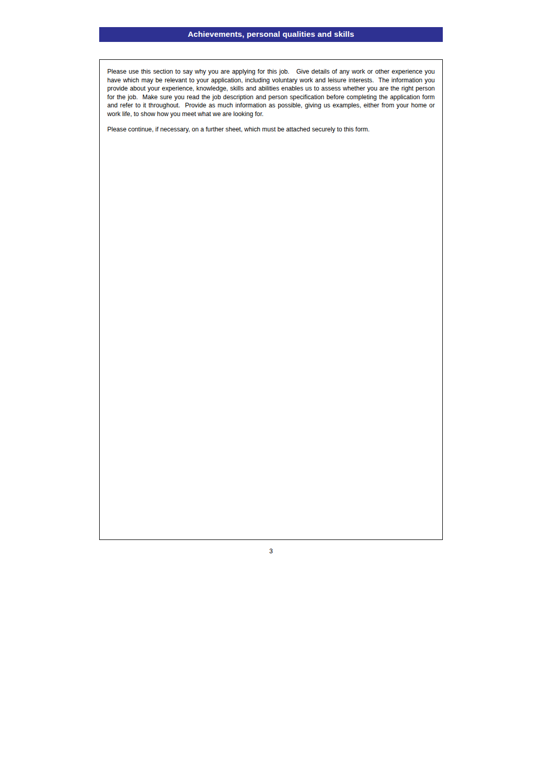Achievements, personal qualities and skills
Please use this section to say why you are applying for this job. Give details of any work or other experience you have which may be relevant to your application, including voluntary work and leisure interests. The information you provide about your experience, knowledge, skills and abilities enables us to assess whether you are the right person for the job. Make sure you read the job description and person specification before completing the application form and refer to it throughout. Provide as much information as possible, giving us examples, either from your home or work life, to show how you meet what we are looking for.
Please continue, if necessary, on a further sheet, which must be attached securely to this form.
3